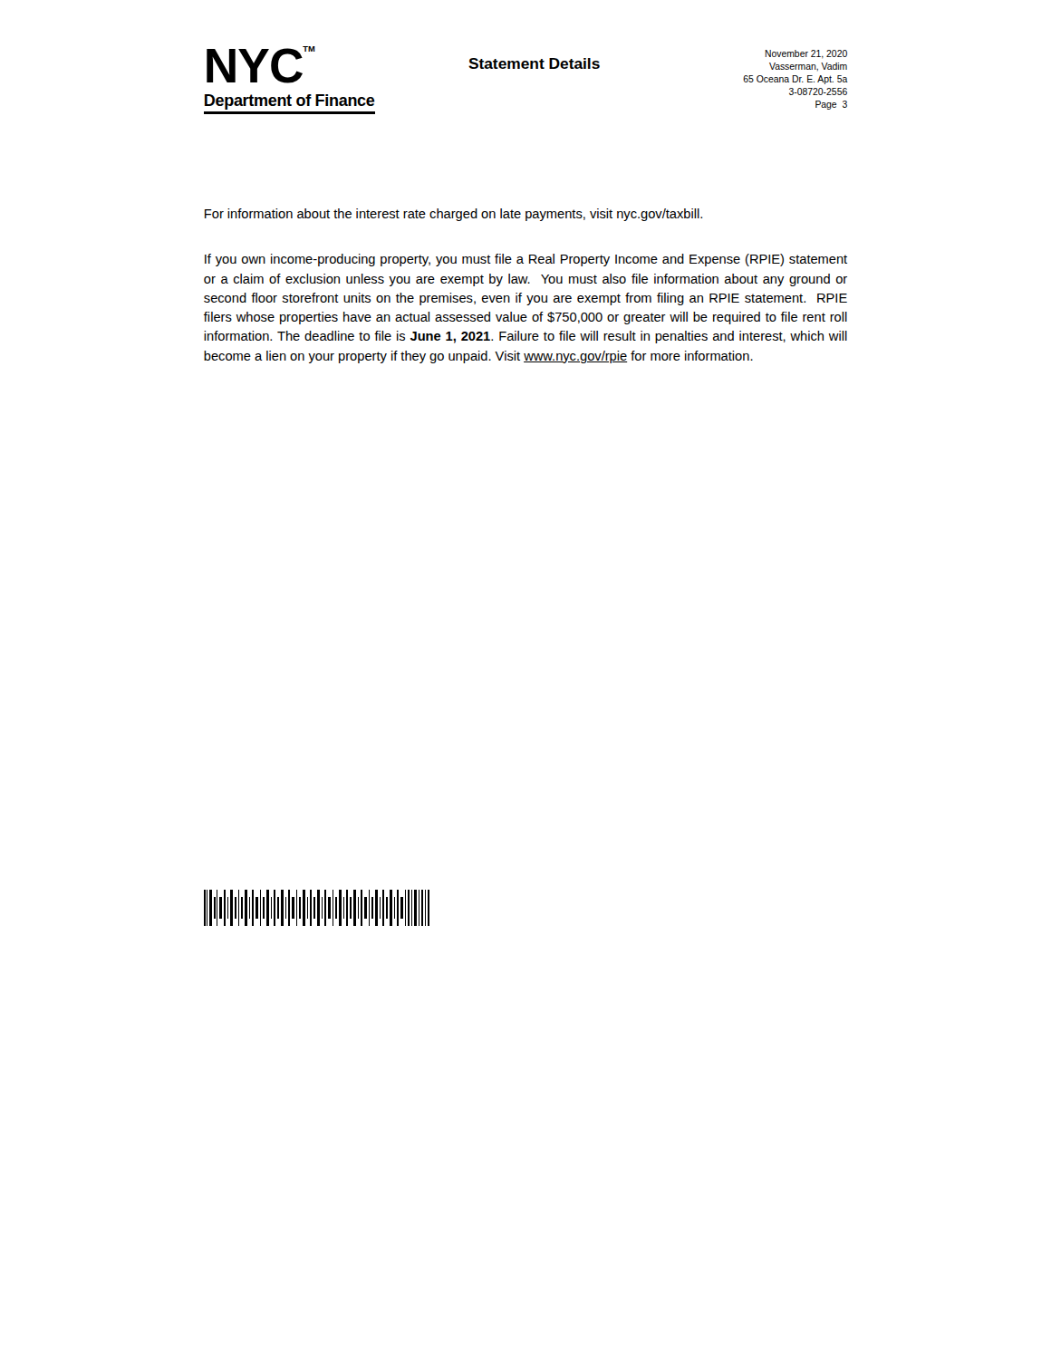NYCTM
Department of Finance
Statement Details
November 21, 2020
Vasserman, Vadim
65 Oceana Dr. E. Apt. 5a
3-08720-2556
Page 3
For information about the interest rate charged on late payments, visit nyc.gov/taxbill.
If you own income-producing property, you must file a Real Property Income and Expense (RPIE) statement or a claim of exclusion unless you are exempt by law. You must also file information about any ground or second floor storefront units on the premises, even if you are exempt from filing an RPIE statement. RPIE filers whose properties have an actual assessed value of $750,000 or greater will be required to file rent roll information. The deadline to file is June 1, 2021. Failure to file will result in penalties and interest, which will become a lien on your property if they go unpaid. Visit www.nyc.gov/rpie for more information.